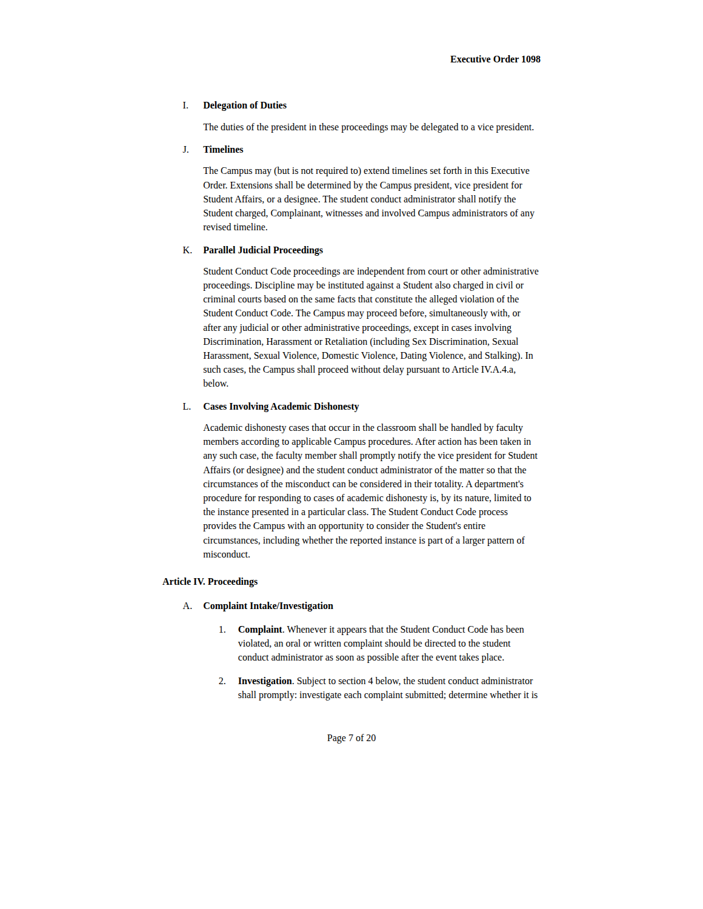Executive Order 1098
I. Delegation of Duties
The duties of the president in these proceedings may be delegated to a vice president.
J. Timelines
The Campus may (but is not required to) extend timelines set forth in this Executive Order. Extensions shall be determined by the Campus president, vice president for Student Affairs, or a designee. The student conduct administrator shall notify the Student charged, Complainant, witnesses and involved Campus administrators of any revised timeline.
K. Parallel Judicial Proceedings
Student Conduct Code proceedings are independent from court or other administrative proceedings. Discipline may be instituted against a Student also charged in civil or criminal courts based on the same facts that constitute the alleged violation of the Student Conduct Code. The Campus may proceed before, simultaneously with, or after any judicial or other administrative proceedings, except in cases involving Discrimination, Harassment or Retaliation (including Sex Discrimination, Sexual Harassment, Sexual Violence, Domestic Violence, Dating Violence, and Stalking). In such cases, the Campus shall proceed without delay pursuant to Article IV.A.4.a, below.
L. Cases Involving Academic Dishonesty
Academic dishonesty cases that occur in the classroom shall be handled by faculty members according to applicable Campus procedures. After action has been taken in any such case, the faculty member shall promptly notify the vice president for Student Affairs (or designee) and the student conduct administrator of the matter so that the circumstances of the misconduct can be considered in their totality. A department's procedure for responding to cases of academic dishonesty is, by its nature, limited to the instance presented in a particular class. The Student Conduct Code process provides the Campus with an opportunity to consider the Student's entire circumstances, including whether the reported instance is part of a larger pattern of misconduct.
Article IV. Proceedings
A. Complaint Intake/Investigation
1. Complaint. Whenever it appears that the Student Conduct Code has been violated, an oral or written complaint should be directed to the student conduct administrator as soon as possible after the event takes place.
2. Investigation. Subject to section 4 below, the student conduct administrator shall promptly: investigate each complaint submitted; determine whether it is
Page 7 of 20